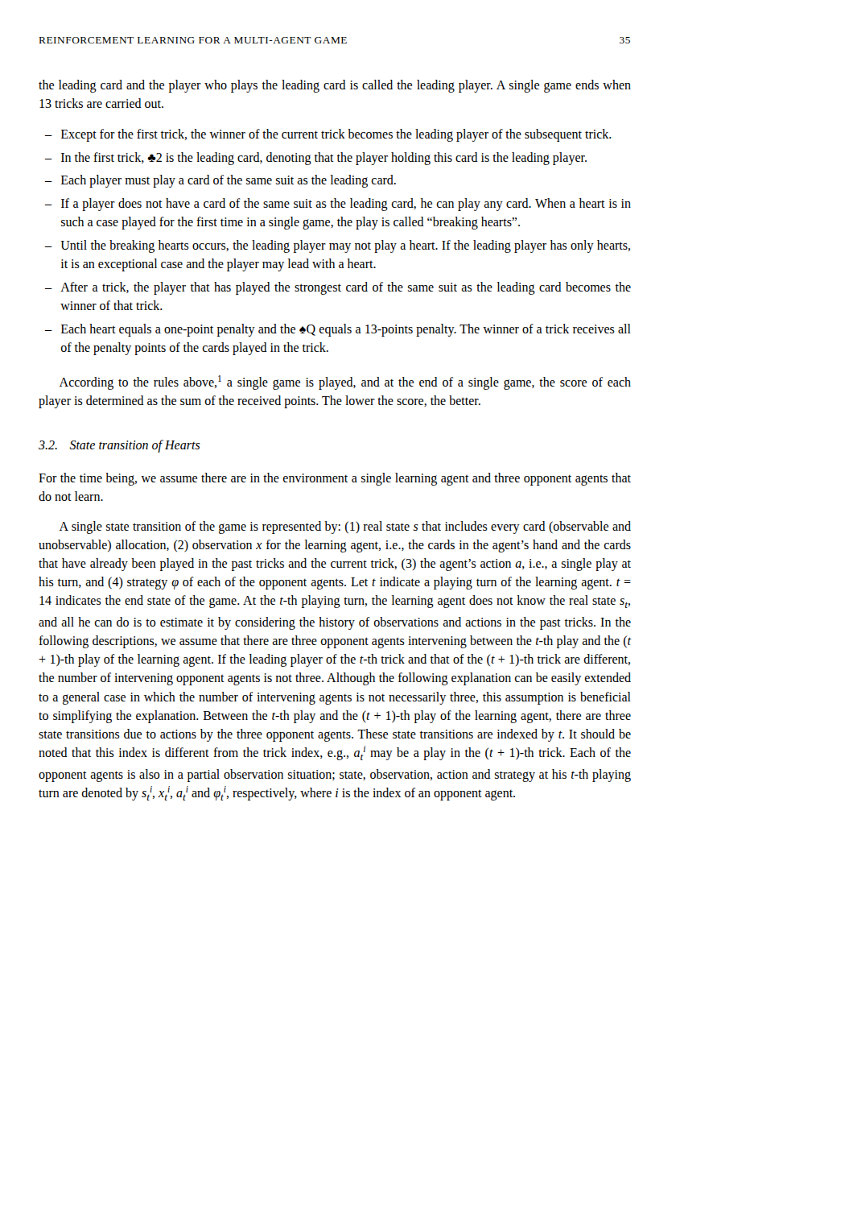Reinforcement learning for a multi-agent game 35
the leading card and the player who plays the leading card is called the leading player. A single game ends when 13 tricks are carried out.
Except for the first trick, the winner of the current trick becomes the leading player of the subsequent trick.
In the first trick, ♣2 is the leading card, denoting that the player holding this card is the leading player.
Each player must play a card of the same suit as the leading card.
If a player does not have a card of the same suit as the leading card, he can play any card. When a heart is in such a case played for the first time in a single game, the play is called “breaking hearts”.
Until the breaking hearts occurs, the leading player may not play a heart. If the leading player has only hearts, it is an exceptional case and the player may lead with a heart.
After a trick, the player that has played the strongest card of the same suit as the leading card becomes the winner of that trick.
Each heart equals a one-point penalty and the ♠Q equals a 13-points penalty. The winner of a trick receives all of the penalty points of the cards played in the trick.
According to the rules above,1 a single game is played, and at the end of a single game, the score of each player is determined as the sum of the received points. The lower the score, the better.
3.2. State transition of Hearts
For the time being, we assume there are in the environment a single learning agent and three opponent agents that do not learn.
A single state transition of the game is represented by: (1) real state s that includes every card (observable and unobservable) allocation, (2) observation x for the learning agent, i.e., the cards in the agent’s hand and the cards that have already been played in the past tricks and the current trick, (3) the agent’s action a, i.e., a single play at his turn, and (4) strategy φ of each of the opponent agents. Let t indicate a playing turn of the learning agent. t = 14 indicates the end state of the game. At the t-th playing turn, the learning agent does not know the real state st, and all he can do is to estimate it by considering the history of observations and actions in the past tricks. In the following descriptions, we assume that there are three opponent agents intervening between the t-th play and the (t + 1)-th play of the learning agent. If the leading player of the t-th trick and that of the (t + 1)-th trick are different, the number of intervening opponent agents is not three. Although the following explanation can be easily extended to a general case in which the number of intervening agents is not necessarily three, this assumption is beneficial to simplifying the explanation. Between the t-th play and the (t + 1)-th play of the learning agent, there are three state transitions due to actions by the three opponent agents. These state transitions are indexed by t. It should be noted that this index is different from the trick index, e.g., ati may be a play in the (t + 1)-th trick. Each of the opponent agents is also in a partial observation situation; state, observation, action and strategy at his t-th playing turn are denoted by sti, xti, ati and φti, respectively, where i is the index of an opponent agent.